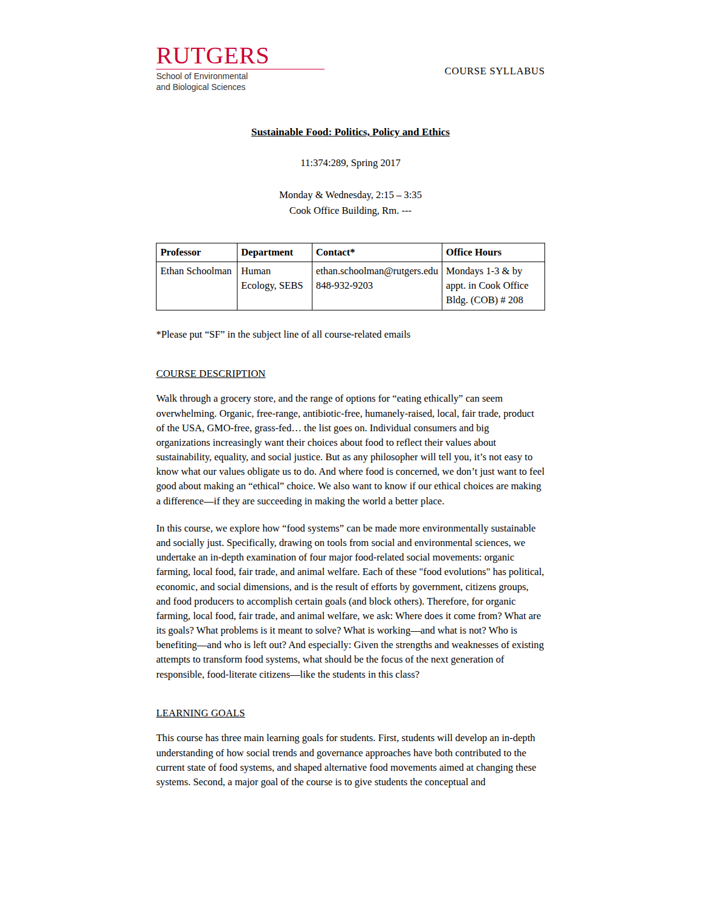RUTGERS
School of Environmental
and Biological Sciences
COURSE SYLLABUS
Sustainable Food: Politics, Policy and Ethics
11:374:289, Spring 2017
Monday & Wednesday, 2:15 – 3:35
Cook Office Building, Rm. ---
| Professor | Department | Contact* | Office Hours |
| --- | --- | --- | --- |
| Ethan Schoolman | Human Ecology, SEBS | ethan.schoolman@rutgers.edu 848-932-9203 | Mondays 1-3 & by appt. in Cook Office Bldg. (COB) # 208 |
*Please put “SF” in the subject line of all course-related emails
COURSE DESCRIPTION
Walk through a grocery store, and the range of options for “eating ethically” can seem overwhelming. Organic, free-range, antibiotic-free, humanely-raised, local, fair trade, product of the USA, GMO-free, grass-fed… the list goes on. Individual consumers and big organizations increasingly want their choices about food to reflect their values about sustainability, equality, and social justice. But as any philosopher will tell you, it’s not easy to know what our values obligate us to do. And where food is concerned, we don’t just want to feel good about making an “ethical” choice. We also want to know if our ethical choices are making a difference—if they are succeeding in making the world a better place.
In this course, we explore how “food systems” can be made more environmentally sustainable and socially just. Specifically, drawing on tools from social and environmental sciences, we undertake an in-depth examination of four major food-related social movements: organic farming, local food, fair trade, and animal welfare. Each of these "food evolutions" has political, economic, and social dimensions, and is the result of efforts by government, citizens groups, and food producers to accomplish certain goals (and block others). Therefore, for organic farming, local food, fair trade, and animal welfare, we ask: Where does it come from? What are its goals? What problems is it meant to solve? What is working—and what is not? Who is benefiting—and who is left out? And especially: Given the strengths and weaknesses of existing attempts to transform food systems, what should be the focus of the next generation of responsible, food-literate citizens—like the students in this class?
LEARNING GOALS
This course has three main learning goals for students. First, students will develop an in-depth understanding of how social trends and governance approaches have both contributed to the current state of food systems, and shaped alternative food movements aimed at changing these systems. Second, a major goal of the course is to give students the conceptual and